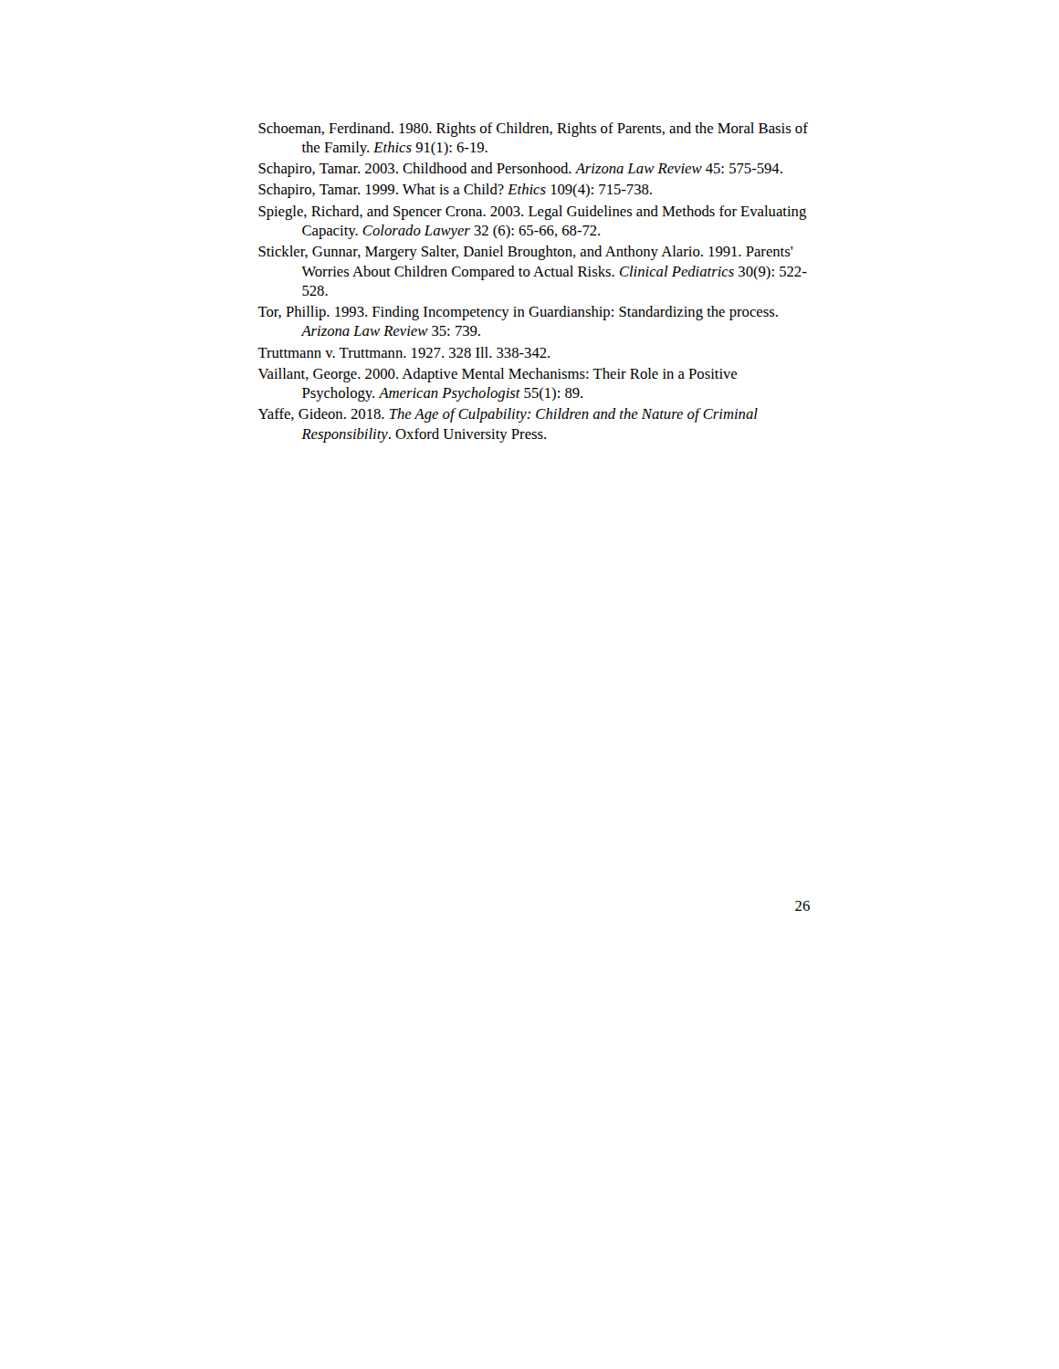Schoeman, Ferdinand. 1980. Rights of Children, Rights of Parents, and the Moral Basis of the Family. Ethics 91(1): 6-19.
Schapiro, Tamar. 2003. Childhood and Personhood. Arizona Law Review 45: 575-594.
Schapiro, Tamar. 1999. What is a Child? Ethics 109(4): 715-738.
Spiegle, Richard, and Spencer Crona. 2003. Legal Guidelines and Methods for Evaluating Capacity. Colorado Lawyer 32 (6): 65-66, 68-72.
Stickler, Gunnar, Margery Salter, Daniel Broughton, and Anthony Alario. 1991. Parents' Worries About Children Compared to Actual Risks. Clinical Pediatrics 30(9): 522-528.
Tor, Phillip. 1993. Finding Incompetency in Guardianship: Standardizing the process. Arizona Law Review 35: 739.
Truttmann v. Truttmann. 1927. 328 Ill. 338-342.
Vaillant, George. 2000. Adaptive Mental Mechanisms: Their Role in a Positive Psychology. American Psychologist 55(1): 89.
Yaffe, Gideon. 2018. The Age of Culpability: Children and the Nature of Criminal Responsibility. Oxford University Press.
26